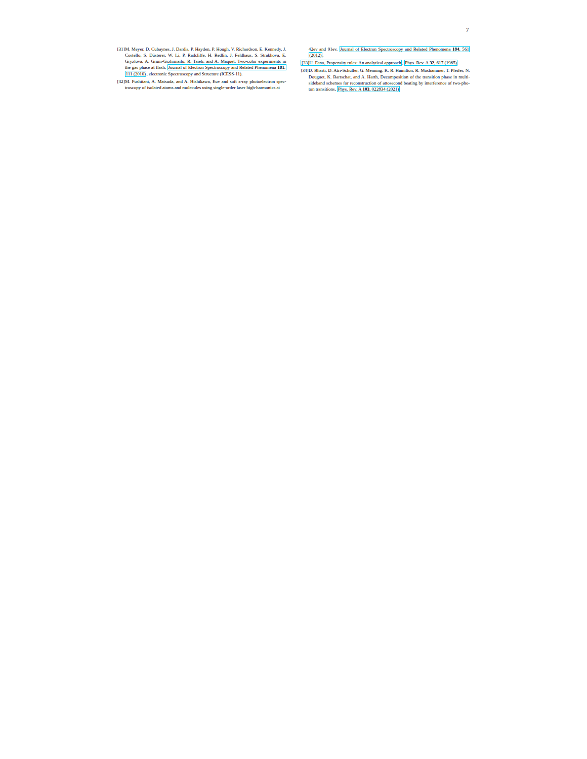7
[31]
M. Meyer, D. Cubaynes, J. Dardis, P. Hayden, P. Hough, V. Richardson, E. Kennedy, J. Costello, S. Düsterer, W. Li, P. Radcliffe, H. Redlin, J. Feldhaus, S. Strakhova, E. Gryzlova, A. Grum-Grzhimailo, R. Taïeb, and A. Maquet, Two-color experiments in the gas phase at flash, Journal of Electron Spectroscopy and Related Phenomena 181, 111 (2010), electronic Spectroscopy and Structure (ICESS-11).
[32]
M. Fushitani, A. Matsuda, and A. Hishikawa, Euv and soft x-ray photoelectron spectroscopy of isolated atoms and molecules using single-order laser high-harmonics at
42ev and 91ev, Journal of Electron Spectroscopy and Related Phenomena 184, 561 (2012).
[33]
U. Fano, Propensity rules: An analytical approach, Phys. Rev. A 32, 617 (1985)
[34]
D. Bharti, D. Atri-Schuller, G. Menning, K. R. Hamilton, R. Moshammer, T. Pfeifer, N. Douguet, K. Bartschat, and A. Harth, Decomposition of the transition phase in multi-sideband schemes for reconstruction of attosecond beating by interference of two-photon transitions, Phys. Rev. A 103, 022834 (2021)